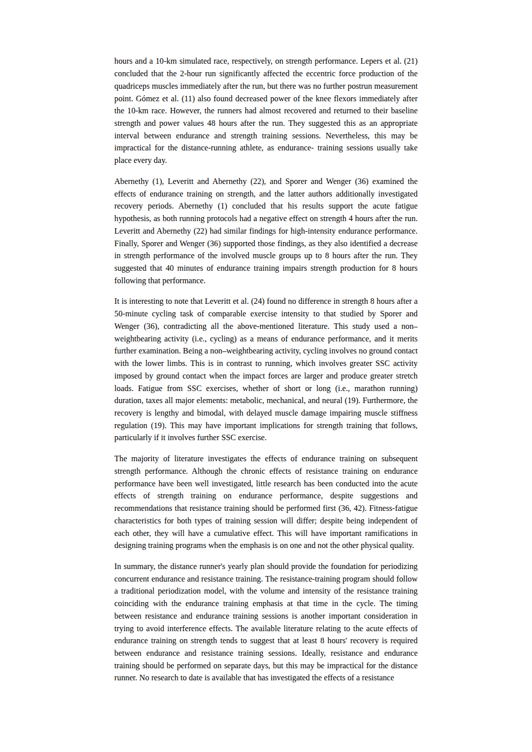hours and a 10-km simulated race, respectively, on strength performance. Lepers et al. (21) concluded that the 2-hour run significantly affected the eccentric force production of the quadriceps muscles immediately after the run, but there was no further postrun measurement point. Gómez et al. (11) also found decreased power of the knee flexors immediately after the 10-km race. However, the runners had almost recovered and returned to their baseline strength and power values 48 hours after the run. They suggested this as an appropriate interval between endurance and strength training sessions. Nevertheless, this may be impractical for the distance-running athlete, as endurance- training sessions usually take place every day.
Abernethy (1), Leveritt and Abernethy (22), and Sporer and Wenger (36) examined the effects of endurance training on strength, and the latter authors additionally investigated recovery periods. Abernethy (1) concluded that his results support the acute fatigue hypothesis, as both running protocols had a negative effect on strength 4 hours after the run. Leveritt and Abernethy (22) had similar findings for high-intensity endurance performance. Finally, Sporer and Wenger (36) supported those findings, as they also identified a decrease in strength performance of the involved muscle groups up to 8 hours after the run. They suggested that 40 minutes of endurance training impairs strength production for 8 hours following that performance.
It is interesting to note that Leveritt et al. (24) found no difference in strength 8 hours after a 50-minute cycling task of comparable exercise intensity to that studied by Sporer and Wenger (36), contradicting all the above-mentioned literature. This study used a non–weightbearing activity (i.e., cycling) as a means of endurance performance, and it merits further examination. Being a non–weightbearing activity, cycling involves no ground contact with the lower limbs. This is in contrast to running, which involves greater SSC activity imposed by ground contact when the impact forces are larger and produce greater stretch loads. Fatigue from SSC exercises, whether of short or long (i.e., marathon running) duration, taxes all major elements: metabolic, mechanical, and neural (19). Furthermore, the recovery is lengthy and bimodal, with delayed muscle damage impairing muscle stiffness regulation (19). This may have important implications for strength training that follows, particularly if it involves further SSC exercise.
The majority of literature investigates the effects of endurance training on subsequent strength performance. Although the chronic effects of resistance training on endurance performance have been well investigated, little research has been conducted into the acute effects of strength training on endurance performance, despite suggestions and recommendations that resistance training should be performed first (36, 42). Fitness-fatigue characteristics for both types of training session will differ; despite being independent of each other, they will have a cumulative effect. This will have important ramifications in designing training programs when the emphasis is on one and not the other physical quality.
In summary, the distance runner's yearly plan should provide the foundation for periodizing concurrent endurance and resistance training. The resistance-training program should follow a traditional periodization model, with the volume and intensity of the resistance training coinciding with the endurance training emphasis at that time in the cycle. The timing between resistance and endurance training sessions is another important consideration in trying to avoid interference effects. The available literature relating to the acute effects of endurance training on strength tends to suggest that at least 8 hours' recovery is required between endurance and resistance training sessions. Ideally, resistance and endurance training should be performed on separate days, but this may be impractical for the distance runner. No research to date is available that has investigated the effects of a resistance